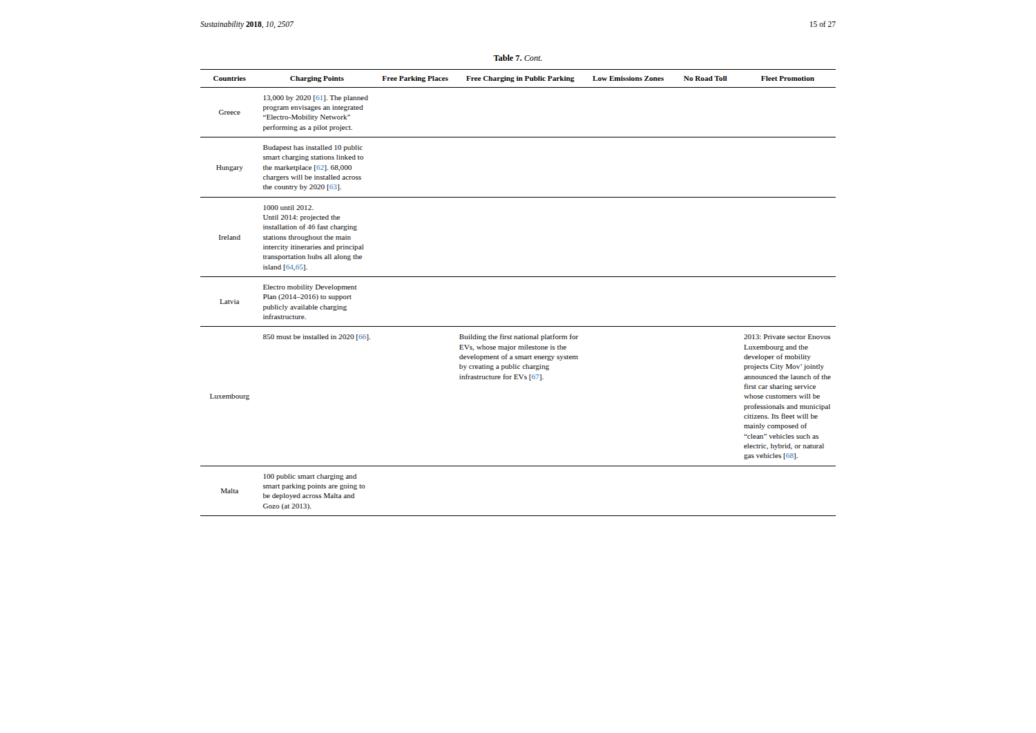Sustainability 2018, 10, 2507
15 of 27
Table 7. Cont.
| Countries | Charging Points | Free Parking Places | Free Charging in Public Parking | Low Emissions Zones | No Road Toll | Fleet Promotion |
| --- | --- | --- | --- | --- | --- | --- |
| Greece | 13,000 by 2020 [ 61 ]. The planned program envisages an integrated “Electro-Mobility Network” performing as a pilot project. | | | | | |
| Hungary | Budapest has installed 10 public smart charging stations linked to the marketplace [ 62 ]. 68,000 chargers will be installed across the country by 2020 [ 63 ]. | | | | | |
| Ireland | 1000 until 2012. Until 2014: projected the installation of 46 fast charging stations throughout the main intercity itineraries and principal transportation hubs all along the island [ 64 , 65 ]. | | | | | |
| Latvia | Electro mobility Development Plan (2014–2016) to support publicly available charging infrastructure. | | | | | |
| Luxembourg | 850 must be installed in 2020 [ 66 ]. | | Building the first national platform for EVs, whose major milestone is the development of a smart energy system by creating a public charging infrastructure for EVs [ 67 ]. | | | 2013: Private sector Enovos Luxembourg and the developer of mobility projects City Mov’ jointly announced the launch of the first car sharing service whose customers will be professionals and municipal citizens. Its fleet will be mainly composed of “clean” vehicles such as electric, hybrid, or natural gas vehicles [ 68 ]. |
| Malta | 100 public smart charging and smart parking points are going to be deployed across Malta and Gozo (at 2013). | | | | | |